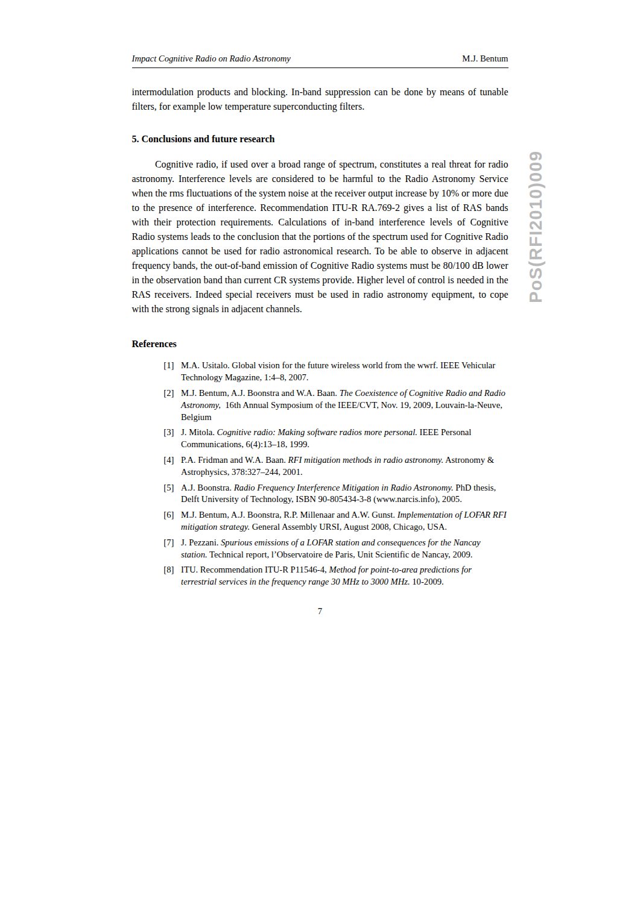PoS(RFI2010)009
Impact Cognitive Radio on Radio Astronomy M.J. Bentum
intermodulation products and blocking. In-band suppression can be done by means of tunable filters, for example low temperature superconducting filters.
5. Conclusions and future research
Cognitive radio, if used over a broad range of spectrum, constitutes a real threat for radio astronomy. Interference levels are considered to be harmful to the Radio Astronomy Service when the rms fluctuations of the system noise at the receiver output increase by 10% or more due to the presence of interference. Recommendation ITU-R RA.769-2 gives a list of RAS bands with their protection requirements. Calculations of in-band interference levels of Cognitive Radio systems leads to the conclusion that the portions of the spectrum used for Cognitive Radio applications cannot be used for radio astronomical research. To be able to observe in adjacent frequency bands, the out-of-band emission of Cognitive Radio systems must be 80/100 dB lower in the observation band than current CR systems provide. Higher level of control is needed in the RAS receivers. Indeed special receivers must be used in radio astronomy equipment, to cope with the strong signals in adjacent channels.
References
[1] M.A. Usitalo. Global vision for the future wireless world from the wwrf. IEEE Vehicular Technology Magazine, 1:4–8, 2007.
[2] M.J. Bentum, A.J. Boonstra and W.A. Baan. The Coexistence of Cognitive Radio and Radio Astronomy, 16th Annual Symposium of the IEEE/CVT, Nov. 19, 2009, Louvain-la-Neuve, Belgium
[3] J. Mitola. Cognitive radio: Making software radios more personal. IEEE Personal Communications, 6(4):13–18, 1999.
[4] P.A. Fridman and W.A. Baan. RFI mitigation methods in radio astronomy. Astronomy & Astrophysics, 378:327–244, 2001.
[5] A.J. Boonstra. Radio Frequency Interference Mitigation in Radio Astronomy. PhD thesis, Delft University of Technology, ISBN 90-805434-3-8 (www.narcis.info), 2005.
[6] M.J. Bentum, A.J. Boonstra, R.P. Millenaar and A.W. Gunst. Implementation of LOFAR RFI mitigation strategy. General Assembly URSI, August 2008, Chicago, USA.
[7] J. Pezzani. Spurious emissions of a LOFAR station and consequences for the Nancay station. Technical report, l’Observatoire de Paris, Unit Scientific de Nancay, 2009.
[8] ITU. Recommendation ITU-R P11546-4, Method for point-to-area predictions for terrestrial services in the frequency range 30 MHz to 3000 MHz. 10-2009.
7